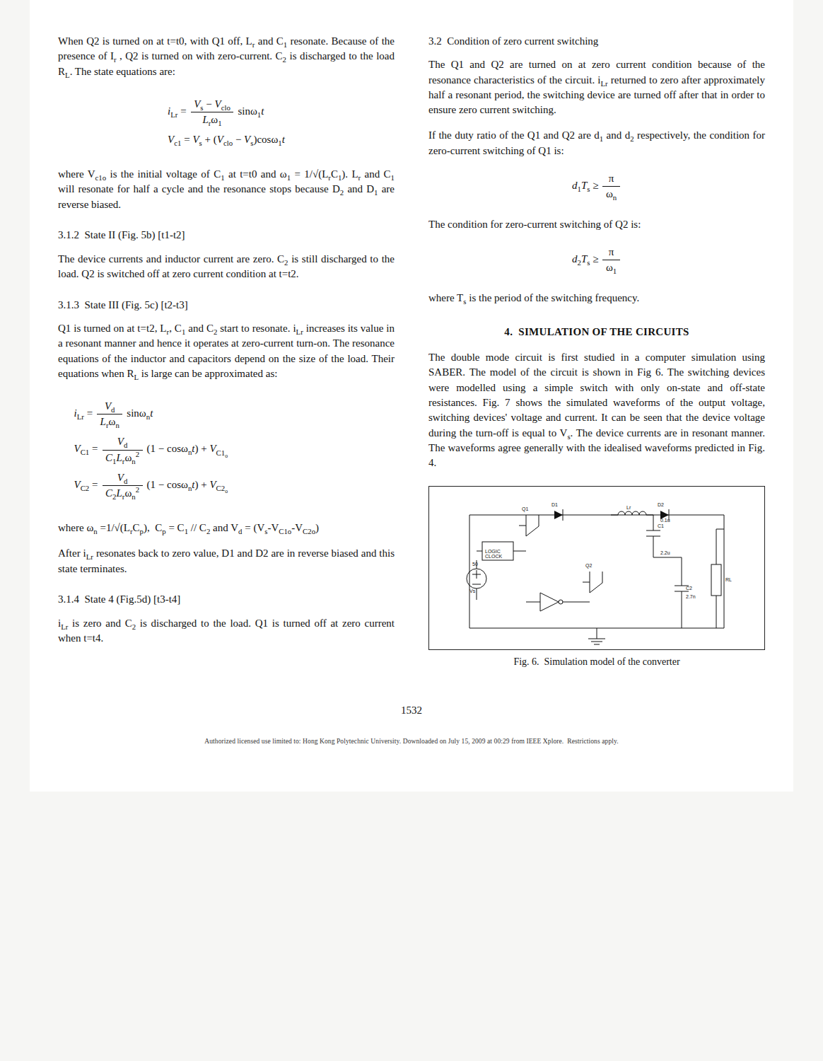When Q2 is turned on at t=t0, with Q1 off, Lr and C1 resonate. Because of the presence of Ir , Q2 is turned on with zero-current. C2 is discharged to the load RL. The state equations are:
iLr = Vs − Vclo Lrω1 sinω1t
Vc1 = Vs + (Vclo − Vs)cosω1t
where Vc1o is the initial voltage of C1 at t=t0 and ω1 = 1/√(LrC1). Lr and C1 will resonate for half a cycle and the resonance stops because D2 and D1 are reverse biased.
3.1.2 State II (Fig. 5b) [t1-t2]
The device currents and inductor current are zero. C2 is still discharged to the load. Q2 is switched off at zero current condition at t=t2.
3.1.3 State III (Fig. 5c) [t2-t3]
Q1 is turned on at t=t2, Lr, C1 and C2 start to resonate. iLr increases its value in a resonant manner and hence it operates at zero-current turn-on. The resonance equations of the inductor and capacitors depend on the size of the load. Their equations when RL is large can be approximated as:
iLr = Vd Lrωn sinωnt
VC1 = Vd C1Lrωn2 (1 − cosωnt) + VC1o
VC2 = Vd C2Lrωn2 (1 − cosωnt) + VC2o
where ωn =1/√(LrCp), Cp = C1 // C2 and Vd = (Vs-VC1o-VC2o)
After iLr resonates back to zero value, D1 and D2 are in reverse biased and this state terminates.
3.1.4 State 4 (Fig.5d) [t3-t4]
iLr is zero and C2 is discharged to the load. Q1 is turned off at zero current when t=t4.
3.2 Condition of zero current switching
The Q1 and Q2 are turned on at zero current condition because of the resonance characteristics of the circuit. iLr returned to zero after approximately half a resonant period, the switching device are turned off after that in order to ensure zero current switching.
If the duty ratio of the Q1 and Q2 are d1 and d2 respectively, the condition for zero-current switching of Q1 is:
d1Ts ≥ π ωn
The condition for zero-current switching of Q2 is:
d2Ts ≥ π ω1
where Ts is the period of the switching frequency.
4. SIMULATION OF THE CIRCUITS
The double mode circuit is first studied in a computer simulation using SABER. The model of the circuit is shown in Fig 6. The switching devices were modelled using a simple switch with only on-state and off-state resistances. Fig. 7 shows the simulated waveforms of the output voltage, switching devices' voltage and current. It can be seen that the device voltage during the turn-off is equal to Vs. The device currents are in resonant manner. The waveforms agree generally with the idealised waveforms predicted in Fig. 4.
D1 D2 Q1 Q2 LOGIC CLOCK Lr C1 0.1u 2.2u 2.7n C2 RL Vs 50
Fig. 6. Simulation model of the converter
1532
Authorized licensed use limited to: Hong Kong Polytechnic University. Downloaded on July 15, 2009 at 00:29 from IEEE Xplore. Restrictions apply.